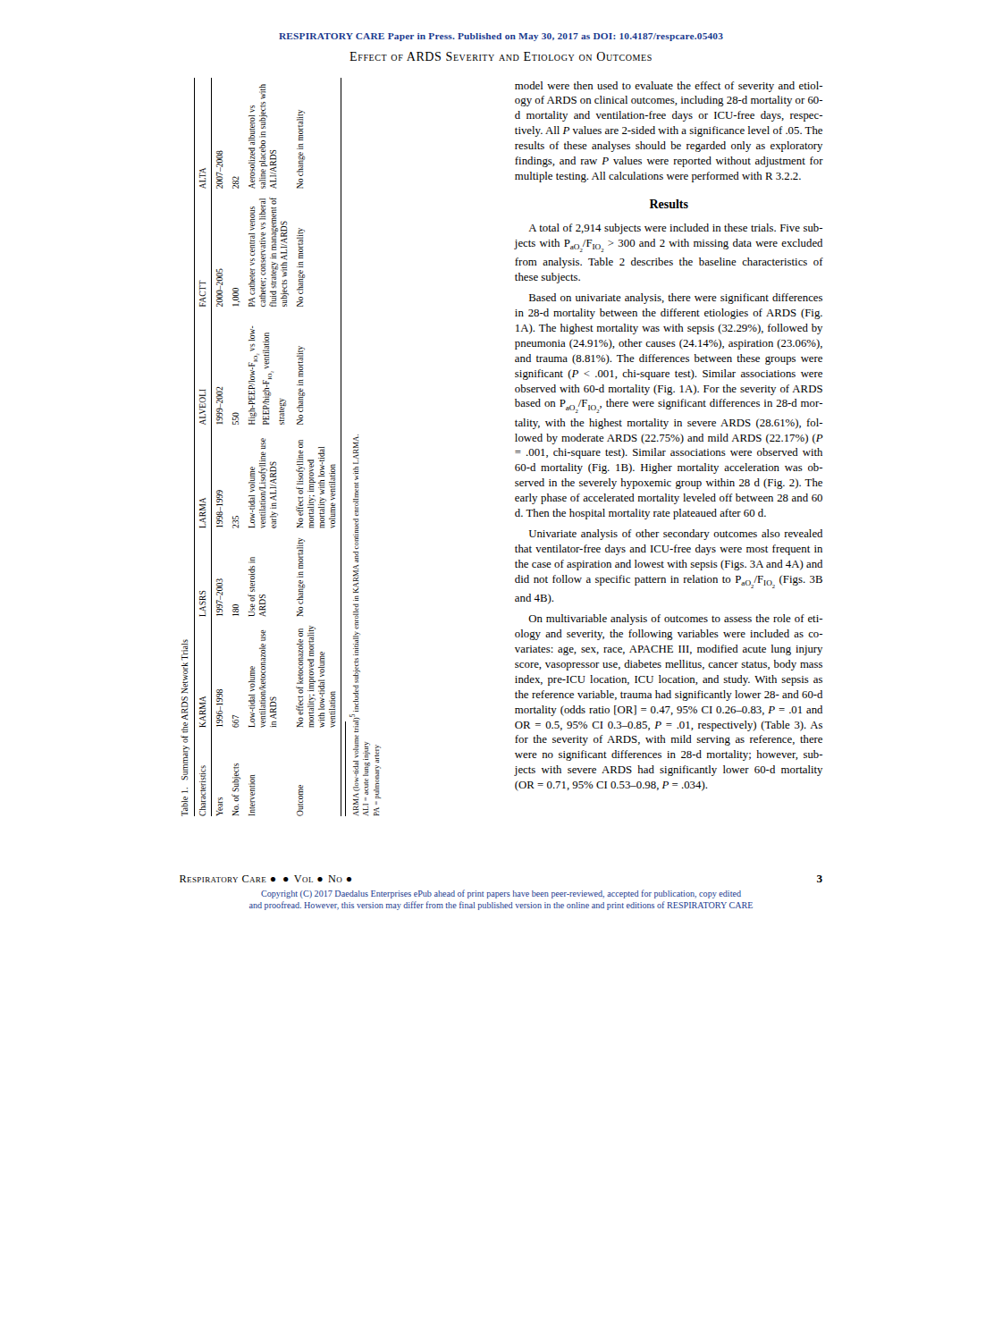RESPIRATORY CARE Paper in Press. Published on May 30, 2017 as DOI: 10.4187/respcare.05403
Effect of ARDS Severity and Etiology on Outcomes
Table 1. Summary of the ARDS Network Trials
| Characteristics | KARMA | LASRS | LARMA | ALVEOLI | FACTT | ALTA |
| --- | --- | --- | --- | --- | --- | --- |
| Years | 1996–1998 | 1997–2003 | 1998–1999 | 1999–2002 | 2000–2005 | 2007–2008 |
| No. of Subjects | 667 | 180 | 235 | 550 | 1,000 | 282 |
| Intervention | Low-tidal volume ventilation/ketoconazole use in ARDS | Use of steroids in ARDS | Low-tidal volume ventilation/Lisofylline use early in ALI/ARDS | High-PEEP/low-F IO 2 vs low-PEEP/high-F IO 2 ventilation strategy | PA catheter vs central venous catheter; conservative vs liberal fluid strategy in management of subjects with ALI/ARDS | Aerosolized albuterol vs saline placebo in subjects with ALI/ARDS |
| Outcome | No effect of ketoconazole on mortality; improved mortality with low-tidal volume ventilation | No change in mortality | No effect of lisofylline on mortality; improved mortality with low-tidal volume ventilation | No change in mortality | No change in mortality | No change in mortality |
ARMA (low-tidal volume trial)5 included subjects initially enrolled in KARMA and continued enrollment with LARMA.
ALI = acute lung injury
PA = pulmonary artery
model were then used to evaluate the effect of severity and etiology of ARDS on clinical outcomes, including 28-d mortality or 60-d mortality and ventilation-free days or ICU-free days, respectively. All P values are 2-sided with a significance level of .05. The results of these analyses should be regarded only as exploratory findings, and raw P values were reported without adjustment for multiple testing. All calculations were performed with R 3.2.2.
Results
A total of 2,914 subjects were included in these trials. Five subjects with PaO2/FIO2 > 300 and 2 with missing data were excluded from analysis. Table 2 describes the baseline characteristics of these subjects.
Based on univariate analysis, there were significant differences in 28-d mortality between the different etiologies of ARDS (Fig. 1A). The highest mortality was with sepsis (32.29%), followed by pneumonia (24.91%), other causes (24.14%), aspiration (23.06%), and trauma (8.81%). The differences between these groups were significant (P < .001, chi-square test). Similar associations were observed with 60-d mortality (Fig. 1A). For the severity of ARDS based on PaO2/FIO2, there were significant differences in 28-d mortality, with the highest mortality in severe ARDS (28.61%), followed by moderate ARDS (22.75%) and mild ARDS (22.17%) (P = .001, chi-square test). Similar associations were observed with 60-d mortality (Fig. 1B). Higher mortality acceleration was observed in the severely hypoxemic group within 28 d (Fig. 2). The early phase of accelerated mortality leveled off between 28 and 60 d. Then the hospital mortality rate plateaued after 60 d.
Univariate analysis of other secondary outcomes also revealed that ventilator-free days and ICU-free days were most frequent in the case of aspiration and lowest with sepsis (Figs. 3A and 4A) and did not follow a specific pattern in relation to PaO2/FIO2 (Figs. 3B and 4B).
On multivariable analysis of outcomes to assess the role of etiology and severity, the following variables were included as covariates: age, sex, race, APACHE III, modified acute lung injury score, vasopressor use, diabetes mellitus, cancer status, body mass index, pre-ICU location, ICU location, and study. With sepsis as the reference variable, trauma had significantly lower 28- and 60-d mortality (odds ratio [OR] = 0.47, 95% CI 0.26–0.83, P = .01 and OR = 0.5, 95% CI 0.3–0.85, P = .01, respectively) (Table 3). As for the severity of ARDS, with mild serving as reference, there were no significant differences in 28-d mortality; however, subjects with severe ARDS had significantly lower 60-d mortality (OR = 0.71, 95% CI 0.53–0.98, P = .034).
Respiratory Care ● ● Vol ● No ● 3
Copyright (C) 2017 Daedalus Enterprises ePub ahead of print papers have been peer-reviewed, accepted for publication, copy edited
and proofread. However, this version may differ from the final published version in the online and print editions of RESPIRATORY CARE